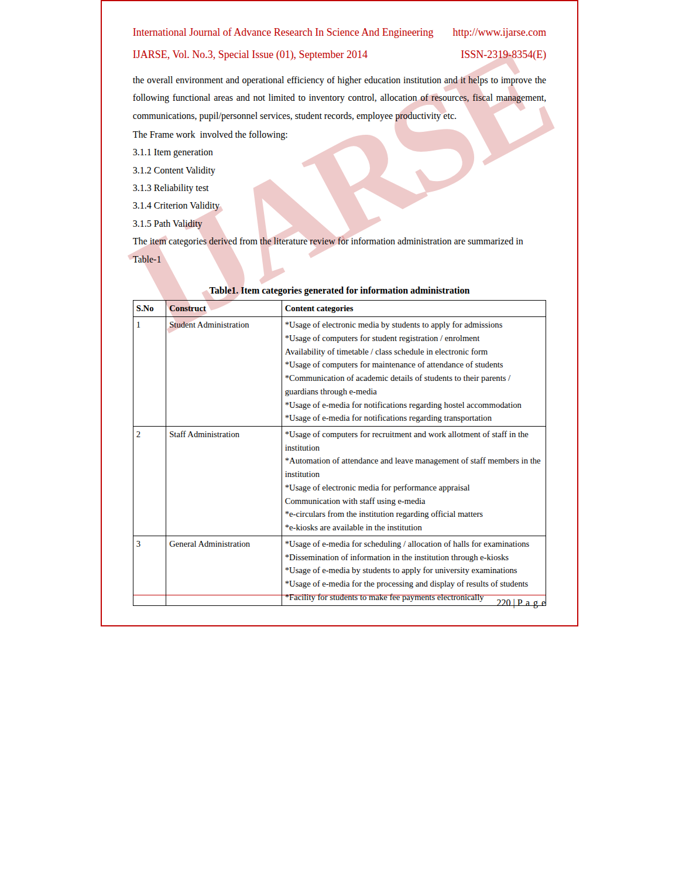IJARSE
International Journal of Advance Research In Science And Engineering http://www.ijarse.com
IJARSE, Vol. No.3, Special Issue (01), September 2014 ISSN-2319-8354(E)
the overall environment and operational efficiency of higher education institution and it helps to improve the following functional areas and not limited to inventory control, allocation of resources, fiscal management, communications, pupil/personnel services, student records, employee productivity etc.
The Frame work involved the following:
3.1.1 Item generation
3.1.2 Content Validity
3.1.3 Reliability test
3.1.4 Criterion Validity
3.1.5 Path Validity
The item categories derived from the literature review for information administration are summarized in Table-1
Table1. Item categories generated for information administration
| S.No | Construct | Content categories |
| --- | --- | --- |
| 1 | Student Administration | *Usage of electronic media by students to apply for admissions *Usage of computers for student registration / enrolment Availability of timetable / class schedule in electronic form *Usage of computers for maintenance of attendance of students *Communication of academic details of students to their parents / guardians through e-media *Usage of e-media for notifications regarding hostel accommodation *Usage of e-media for notifications regarding transportation |
| 2 | Staff Administration | *Usage of computers for recruitment and work allotment of staff in the institution *Automation of attendance and leave management of staff members in the institution *Usage of electronic media for performance appraisal Communication with staff using e-media *e-circulars from the institution regarding official matters *e-kiosks are available in the institution |
| 3 | General Administration | *Usage of e-media for scheduling / allocation of halls for examinations *Dissemination of information in the institution through e-kiosks *Usage of e-media by students to apply for university examinations *Usage of e-media for the processing and display of results of students *Facility for students to make fee payments electronically |
220 | P a g e